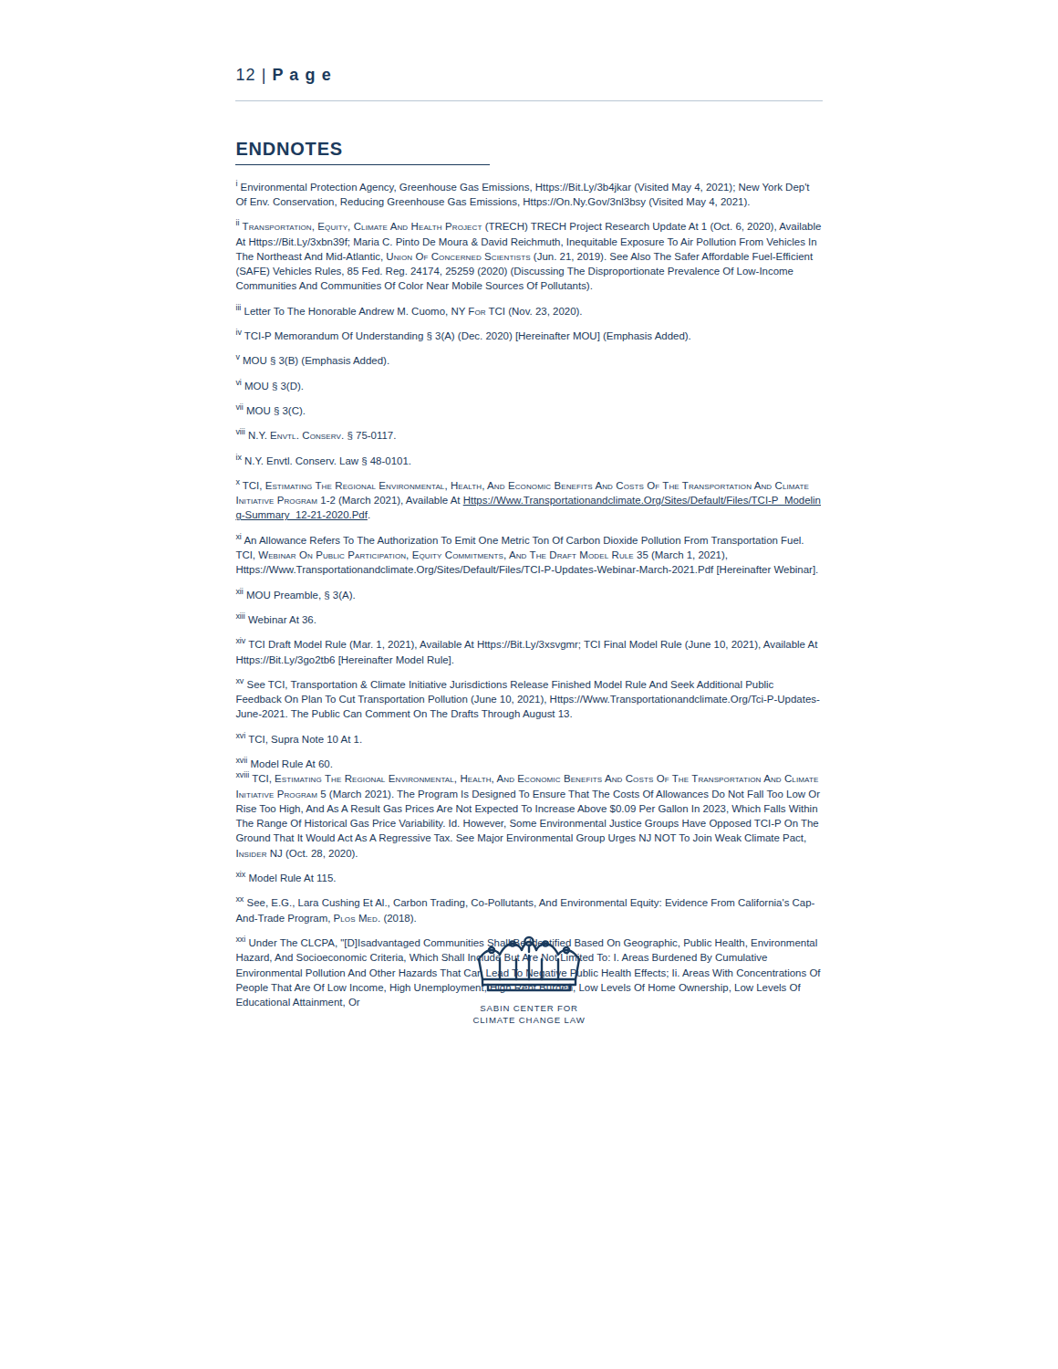12 | P a g e
ENDNOTES
i Environmental Protection Agency, Greenhouse Gas Emissions, Https://Bit.Ly/3b4jkar (Visited May 4, 2021); New York Dep't Of Env. Conservation, Reducing Greenhouse Gas Emissions, Https://On.Ny.Gov/3nl3bsy (Visited May 4, 2021).
ii Transportation, Equity, Climate And Health Project (TRECH) TRECH Project Research Update At 1 (Oct. 6, 2020), Available At Https://Bit.Ly/3xbn39f; Maria C. Pinto De Moura & David Reichmuth, Inequitable Exposure To Air Pollution From Vehicles In The Northeast And Mid-Atlantic, Union Of Concerned Scientists (Jun. 21, 2019). See Also The Safer Affordable Fuel-Efficient (SAFE) Vehicles Rules, 85 Fed. Reg. 24174, 25259 (2020) (Discussing The Disproportionate Prevalence Of Low-Income Communities And Communities Of Color Near Mobile Sources Of Pollutants).
iii Letter To The Honorable Andrew M. Cuomo, NY For TCI (Nov. 23, 2020).
iv TCI-P Memorandum Of Understanding § 3(A) (Dec. 2020) [Hereinafter MOU] (Emphasis Added).
v MOU § 3(B) (Emphasis Added).
vi MOU § 3(D).
vii MOU § 3(C).
viii N.Y. Envtl. Conserv. § 75-0117.
ix N.Y. Envtl. Conserv. Law § 48-0101.
x TCI, Estimating The Regional Environmental, Health, And Economic Benefits And Costs Of The Transportation And Climate Initiative Program 1-2 (March 2021), Available At Https://Www.Transportationandclimate.Org/Sites/Default/Files/TCI-P_Modeling-Summary_12-21-2020.Pdf.
xi An Allowance Refers To The Authorization To Emit One Metric Ton Of Carbon Dioxide Pollution From Transportation Fuel. TCI, Webinar On Public Participation, Equity Commitments, And The Draft Model Rule 35 (March 1, 2021), Https://Www.Transportationandclimate.Org/Sites/Default/Files/TCI-P-Updates-Webinar-March-2021.Pdf [Hereinafter Webinar].
xii MOU Preamble, § 3(A).
xiii Webinar At 36.
xiv TCI Draft Model Rule (Mar. 1, 2021), Available At Https://Bit.Ly/3xsvgmr; TCI Final Model Rule (June 10, 2021), Available At Https://Bit.Ly/3go2tb6 [Hereinafter Model Rule].
xv See TCI, Transportation & Climate Initiative Jurisdictions Release Finished Model Rule And Seek Additional Public Feedback On Plan To Cut Transportation Pollution (June 10, 2021), Https://Www.Transportationandclimate.Org/Tci-P-Updates-June-2021. The Public Can Comment On The Drafts Through August 13.
xvi TCI, Supra Note 10 At 1.
xvii Model Rule At 60.
xviii TCI, Estimating The Regional Environmental, Health, And Economic Benefits And Costs Of The Transportation And Climate Initiative Program 5 (March 2021). The Program Is Designed To Ensure That The Costs Of Allowances Do Not Fall Too Low Or Rise Too High, And As A Result Gas Prices Are Not Expected To Increase Above $0.09 Per Gallon In 2023, Which Falls Within The Range Of Historical Gas Price Variability. Id. However, Some Environmental Justice Groups Have Opposed TCI-P On The Ground That It Would Act As A Regressive Tax. See Major Environmental Group Urges NJ NOT To Join Weak Climate Pact, Insider NJ (Oct. 28, 2020).
xix Model Rule At 115.
xx See, E.G., Lara Cushing Et Al., Carbon Trading, Co-Pollutants, And Environmental Equity: Evidence From California's Cap-And-Trade Program, Plos Med. (2018).
xxi Under The CLCPA, "[D]Isadvantaged Communities Shall Be Identified Based On Geographic, Public Health, Environmental Hazard, And Socioeconomic Criteria, Which Shall Include But Are Not Limited To: I. Areas Burdened By Cumulative Environmental Pollution And Other Hazards That Can Lead To Negative Public Health Effects; Ii. Areas With Concentrations Of People That Are Of Low Income, High Unemployment, High Rent Burden, Low Levels Of Home Ownership, Low Levels Of Educational Attainment, Or
SABIN CENTER FOR
CLIMATE CHANGE LAW